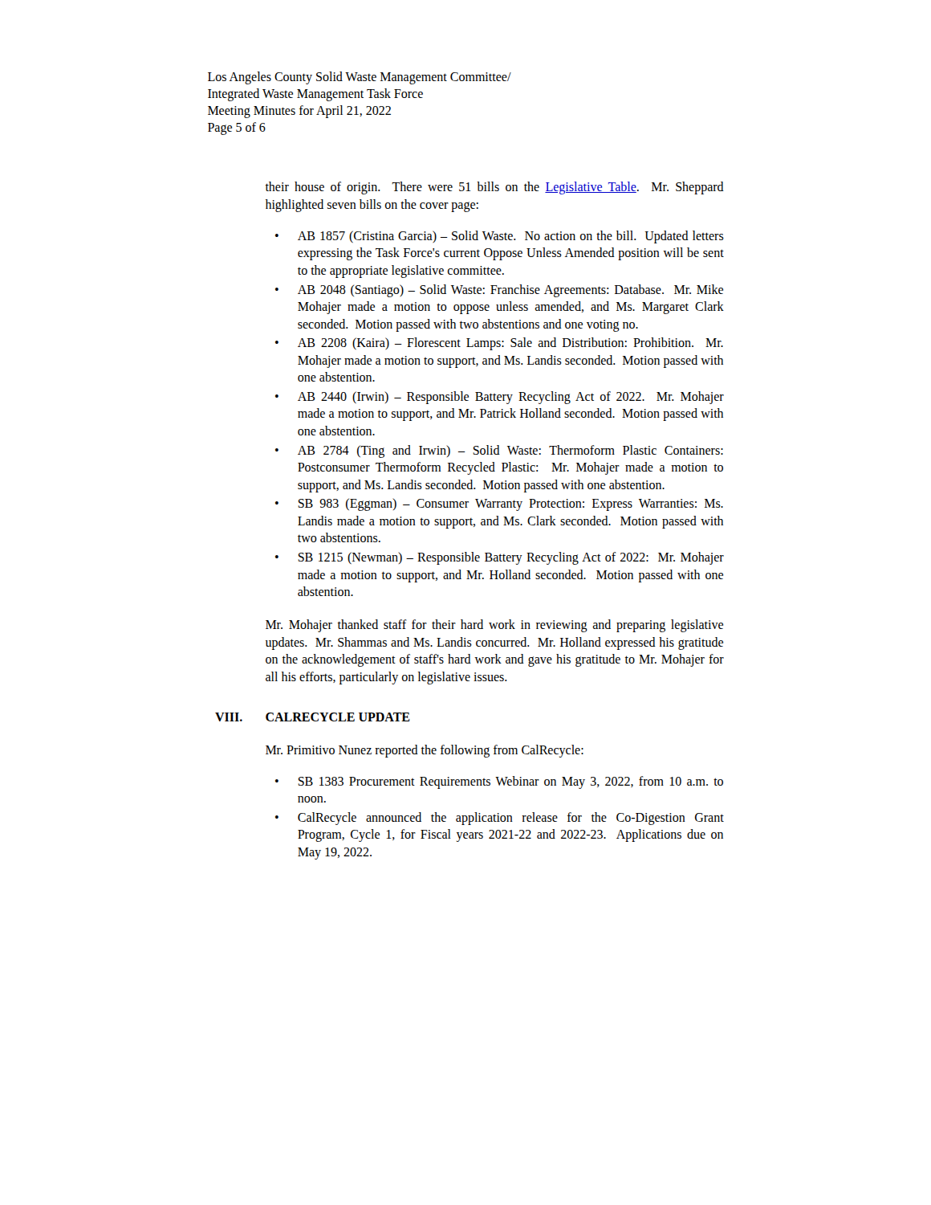Los Angeles County Solid Waste Management Committee/
Integrated Waste Management Task Force
Meeting Minutes for April 21, 2022
Page 5 of 6
their house of origin. There were 51 bills on the Legislative Table. Mr. Sheppard highlighted seven bills on the cover page:
AB 1857 (Cristina Garcia) – Solid Waste. No action on the bill. Updated letters expressing the Task Force's current Oppose Unless Amended position will be sent to the appropriate legislative committee.
AB 2048 (Santiago) – Solid Waste: Franchise Agreements: Database. Mr. Mike Mohajer made a motion to oppose unless amended, and Ms. Margaret Clark seconded. Motion passed with two abstentions and one voting no.
AB 2208 (Kaira) – Florescent Lamps: Sale and Distribution: Prohibition. Mr. Mohajer made a motion to support, and Ms. Landis seconded. Motion passed with one abstention.
AB 2440 (Irwin) – Responsible Battery Recycling Act of 2022. Mr. Mohajer made a motion to support, and Mr. Patrick Holland seconded. Motion passed with one abstention.
AB 2784 (Ting and Irwin) – Solid Waste: Thermoform Plastic Containers: Postconsumer Thermoform Recycled Plastic: Mr. Mohajer made a motion to support, and Ms. Landis seconded. Motion passed with one abstention.
SB 983 (Eggman) – Consumer Warranty Protection: Express Warranties: Ms. Landis made a motion to support, and Ms. Clark seconded. Motion passed with two abstentions.
SB 1215 (Newman) – Responsible Battery Recycling Act of 2022: Mr. Mohajer made a motion to support, and Mr. Holland seconded. Motion passed with one abstention.
Mr. Mohajer thanked staff for their hard work in reviewing and preparing legislative updates. Mr. Shammas and Ms. Landis concurred. Mr. Holland expressed his gratitude on the acknowledgement of staff's hard work and gave his gratitude to Mr. Mohajer for all his efforts, particularly on legislative issues.
VIII.
CALRECYCLE UPDATE
Mr. Primitivo Nunez reported the following from CalRecycle:
SB 1383 Procurement Requirements Webinar on May 3, 2022, from 10 a.m. to noon.
CalRecycle announced the application release for the Co-Digestion Grant Program, Cycle 1, for Fiscal years 2021-22 and 2022-23. Applications due on May 19, 2022.